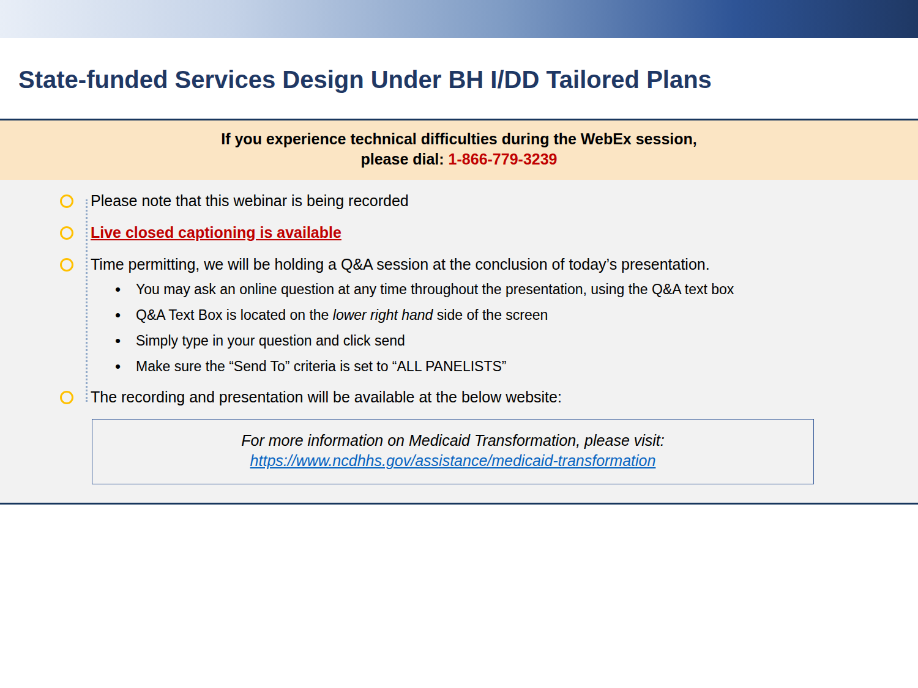State-funded Services Design Under BH I/DD Tailored Plans
If you experience technical difficulties during the WebEx session,
please dial: 1-866-779-3239
Please note that this webinar is being recorded
Live closed captioning is available
Time permitting, we will be holding a Q&A session at the conclusion of today’s presentation.
You may ask an online question at any time throughout the presentation, using the Q&A text box
Q&A Text Box is located on the lower right hand side of the screen
Simply type in your question and click send
Make sure the “Send To” criteria is set to “ALL PANELISTS”
The recording and presentation will be available at the below website:
For more information on Medicaid Transformation, please visit:
https://www.ncdhhs.gov/assistance/medicaid-transformation